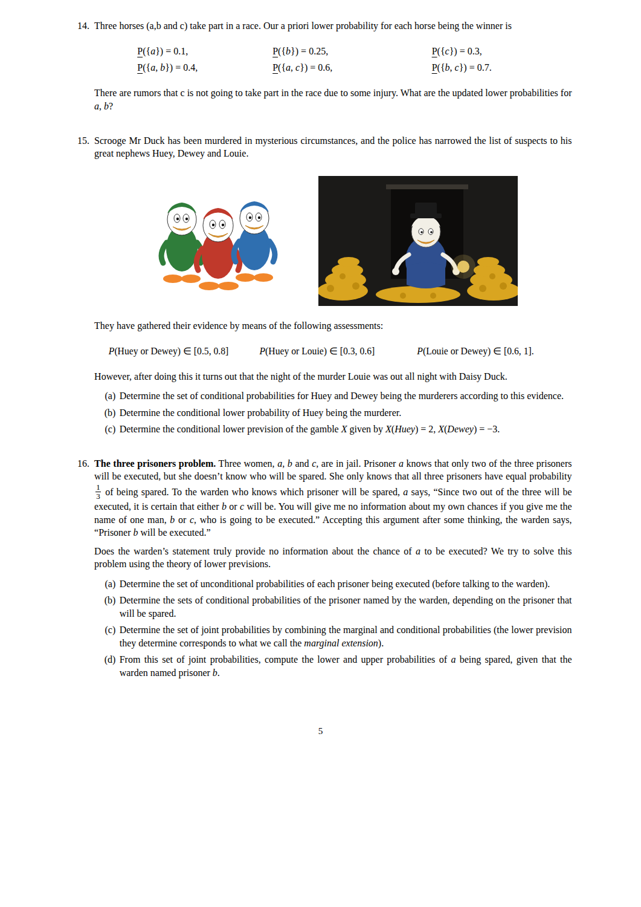14.
Three horses (a,b and c) take part in a race. Our a priori lower probability for each horse being the winner is
| P ({ a }) = 0.1, | P ({ b }) = 0.25, | P ({ c }) = 0.3, |
| P ({ a , b }) = 0.4, | P ({ a , c }) = 0.6, | P ({ b , c }) = 0.7. |
There are rumors that c is not going to take part in the race due to some injury. What are the updated lower probabilities for a, b?
15.
Scrooge Mr Duck has been murdered in mysterious circumstances, and the police has narrowed the list of suspects to his great nephews Huey, Dewey and Louie.
They have gathered their evidence by means of the following assessments:
| P (Huey or Dewey) ∈ [0.5, 0.8] | P (Huey or Louie) ∈ [0.3, 0.6] | P (Louie or Dewey) ∈ [0.6, 1]. |
However, after doing this it turns out that the night of the murder Louie was out all night with Daisy Duck.
(a) Determine the set of conditional probabilities for Huey and Dewey being the murderers according to this evidence.
(b) Determine the conditional lower probability of Huey being the murderer.
(c) Determine the conditional lower prevision of the gamble X given by X(Huey) = 2, X(Dewey) = −3.
16.
The three prisoners problem. Three women, a, b and c, are in jail. Prisoner a knows that only two of the three prisoners will be executed, but she doesn’t know who will be spared. She only knows that all three prisoners have equal probability 13 of being spared. To the warden who knows which prisoner will be spared, a says, Since two out of the three will be executed, it is certain that either b or c will be. You will give me no information about my own chances if you give me the name of one man, b or c, who is going to be executed. Accepting this argument after some thinking, the warden says, Prisoner b will be executed.
Does the warden’s statement truly provide no information about the chance of a to be executed? We try to solve this problem using the theory of lower previsions.
(a) Determine the set of unconditional probabilities of each prisoner being executed (before talking to the warden).
(b) Determine the sets of conditional probabilities of the prisoner named by the warden, depending on the prisoner that will be spared.
(c) Determine the set of joint probabilities by combining the marginal and conditional probabilities (the lower prevision they determine corresponds to what we call the marginal extension).
(d) From this set of joint probabilities, compute the lower and upper probabilities of a being spared, given that the warden named prisoner b.
5